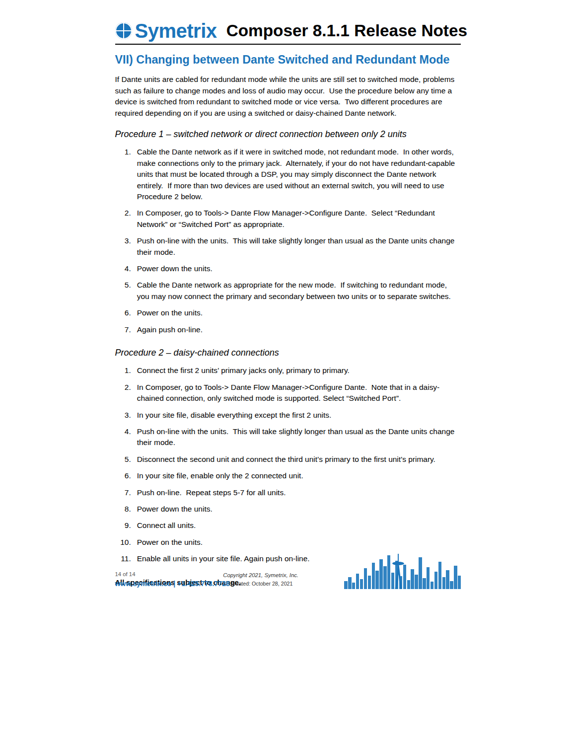Symetrix
Composer 8.1.1 Release Notes
VII) Changing between Dante Switched and Redundant Mode
If Dante units are cabled for redundant mode while the units are still set to switched mode, problems such as failure to change modes and loss of audio may occur. Use the procedure below any time a device is switched from redundant to switched mode or vice versa. Two different procedures are required depending on if you are using a switched or daisy-chained Dante network.
Procedure 1 – switched network or direct connection between only 2 units
Cable the Dante network as if it were in switched mode, not redundant mode. In other words, make connections only to the primary jack. Alternately, if your do not have redundant-capable units that must be located through a DSP, you may simply disconnect the Dante network entirely. If more than two devices are used without an external switch, you will need to use Procedure 2 below.
In Composer, go to Tools-> Dante Flow Manager->Configure Dante. Select “Redundant Network” or “Switched Port” as appropriate.
Push on-line with the units. This will take slightly longer than usual as the Dante units change their mode.
Power down the units.
Cable the Dante network as appropriate for the new mode. If switching to redundant mode, you may now connect the primary and secondary between two units or to separate switches.
Power on the units.
Again push on-line.
Procedure 2 – daisy-chained connections
Connect the first 2 units’ primary jacks only, primary to primary.
In Composer, go to Tools-> Dante Flow Manager->Configure Dante. Note that in a daisy-chained connection, only switched mode is supported. Select “Switched Port”.
In your site file, disable everything except the first 2 units.
Push on-line with the units. This will take slightly longer than usual as the Dante units change their mode.
Disconnect the second unit and connect the third unit’s primary to the first unit’s primary.
In your site file, enable only the 2 connected unit.
Push on-line. Repeat steps 5-7 for all units.
Power down the units.
Connect all units.
Power on the units.
Enable all units in your site file. Again push on-line.
All specifications subject to change.
14 of 14
www.symetrix.co | +1.425.778.7728
Copyright 2021, Symetrix, Inc.
Updated: October 28, 2021